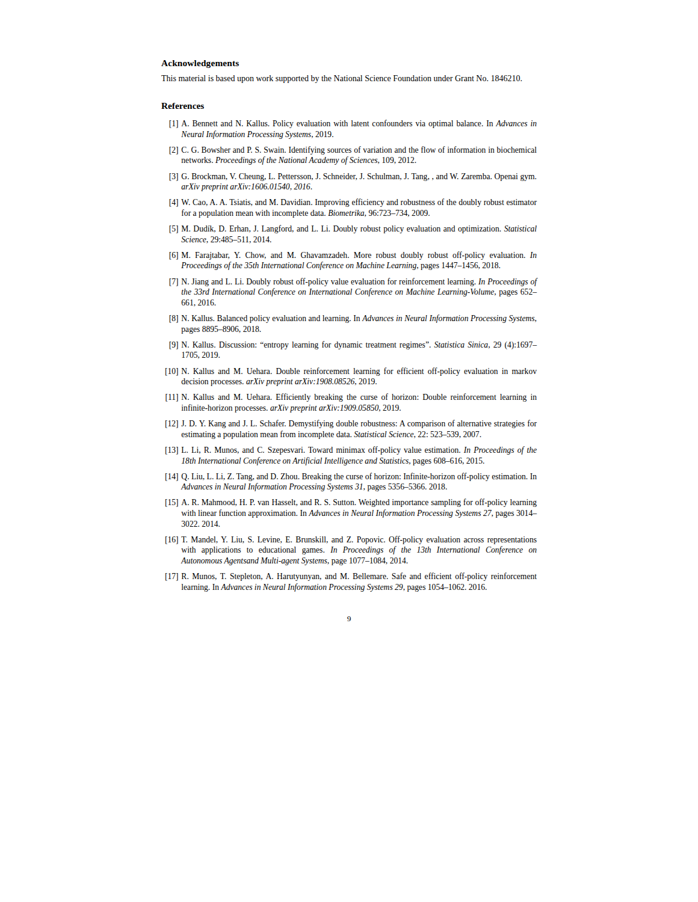Acknowledgements
This material is based upon work supported by the National Science Foundation under Grant No. 1846210.
References
[1] A. Bennett and N. Kallus. Policy evaluation with latent confounders via optimal balance. In Advances in Neural Information Processing Systems, 2019.
[2] C. G. Bowsher and P. S. Swain. Identifying sources of variation and the flow of information in biochemical networks. Proceedings of the National Academy of Sciences, 109, 2012.
[3] G. Brockman, V. Cheung, L. Pettersson, J. Schneider, J. Schulman, J. Tang, , and W. Zaremba. Openai gym. arXiv preprint arXiv:1606.01540, 2016.
[4] W. Cao, A. A. Tsiatis, and M. Davidian. Improving efficiency and robustness of the doubly robust estimator for a population mean with incomplete data. Biometrika, 96:723–734, 2009.
[5] M. Dudík, D. Erhan, J. Langford, and L. Li. Doubly robust policy evaluation and optimization. Statistical Science, 29:485–511, 2014.
[6] M. Farajtabar, Y. Chow, and M. Ghavamzadeh. More robust doubly robust off-policy evaluation. In Proceedings of the 35th International Conference on Machine Learning, pages 1447–1456, 2018.
[7] N. Jiang and L. Li. Doubly robust off-policy value evaluation for reinforcement learning. In Proceedings of the 33rd International Conference on International Conference on Machine Learning-Volume, pages 652–661, 2016.
[8] N. Kallus. Balanced policy evaluation and learning. In Advances in Neural Information Processing Systems, pages 8895–8906, 2018.
[9] N. Kallus. Discussion: “entropy learning for dynamic treatment regimes”. Statistica Sinica, 29 (4):1697–1705, 2019.
[10] N. Kallus and M. Uehara. Double reinforcement learning for efficient off-policy evaluation in markov decision processes. arXiv preprint arXiv:1908.08526, 2019.
[11] N. Kallus and M. Uehara. Efficiently breaking the curse of horizon: Double reinforcement learning in infinite-horizon processes. arXiv preprint arXiv:1909.05850, 2019.
[12] J. D. Y. Kang and J. L. Schafer. Demystifying double robustness: A comparison of alternative strategies for estimating a population mean from incomplete data. Statistical Science, 22: 523–539, 2007.
[13] L. Li, R. Munos, and C. Szepesvari. Toward minimax off-policy value estimation. In Proceedings of the 18th International Conference on Artificial Intelligence and Statistics, pages 608–616, 2015.
[14] Q. Liu, L. Li, Z. Tang, and D. Zhou. Breaking the curse of horizon: Infinite-horizon off-policy estimation. In Advances in Neural Information Processing Systems 31, pages 5356–5366. 2018.
[15] A. R. Mahmood, H. P. van Hasselt, and R. S. Sutton. Weighted importance sampling for off-policy learning with linear function approximation. In Advances in Neural Information Processing Systems 27, pages 3014–3022. 2014.
[16] T. Mandel, Y. Liu, S. Levine, E. Brunskill, and Z. Popovic. Off-policy evaluation across representations with applications to educational games. In Proceedings of the 13th International Conference on Autonomous Agentsand Multi-agent Systems, page 1077–1084, 2014.
[17] R. Munos, T. Stepleton, A. Harutyunyan, and M. Bellemare. Safe and efficient off-policy reinforcement learning. In Advances in Neural Information Processing Systems 29, pages 1054–1062. 2016.
9